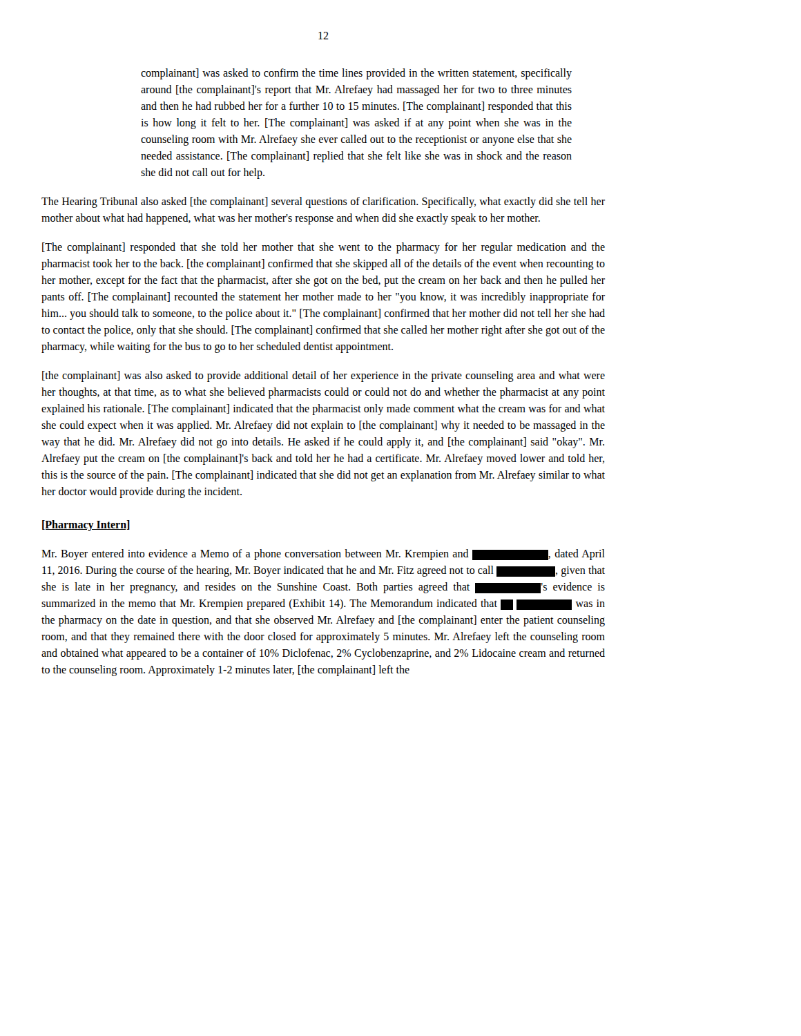12
complainant] was asked to confirm the time lines provided in the written statement, specifically around [the complainant]'s report that Mr. Alrefaey had massaged her for two to three minutes and then he had rubbed her for a further 10 to 15 minutes. [The complainant] responded that this is how long it felt to her. [The complainant] was asked if at any point when she was in the counseling room with Mr. Alrefaey she ever called out to the receptionist or anyone else that she needed assistance. [The complainant] replied that she felt like she was in shock and the reason she did not call out for help.
The Hearing Tribunal also asked [the complainant] several questions of clarification. Specifically, what exactly did she tell her mother about what had happened, what was her mother's response and when did she exactly speak to her mother.
[The complainant] responded that she told her mother that she went to the pharmacy for her regular medication and the pharmacist took her to the back. [the complainant] confirmed that she skipped all of the details of the event when recounting to her mother, except for the fact that the pharmacist, after she got on the bed, put the cream on her back and then he pulled her pants off. [The complainant] recounted the statement her mother made to her "you know, it was incredibly inappropriate for him... you should talk to someone, to the police about it." [The complainant] confirmed that her mother did not tell her she had to contact the police, only that she should. [The complainant] confirmed that she called her mother right after she got out of the pharmacy, while waiting for the bus to go to her scheduled dentist appointment.
[the complainant] was also asked to provide additional detail of her experience in the private counseling area and what were her thoughts, at that time, as to what she believed pharmacists could or could not do and whether the pharmacist at any point explained his rationale. [The complainant] indicated that the pharmacist only made comment what the cream was for and what she could expect when it was applied. Mr. Alrefaey did not explain to [the complainant] why it needed to be massaged in the way that he did. Mr. Alrefaey did not go into details. He asked if he could apply it, and [the complainant] said "okay". Mr. Alrefaey put the cream on [the complainant]'s back and told her he had a certificate. Mr. Alrefaey moved lower and told her, this is the source of the pain. [The complainant] indicated that she did not get an explanation from Mr. Alrefaey similar to what her doctor would provide during the incident.
[Pharmacy Intern]
Mr. Boyer entered into evidence a Memo of a phone conversation between Mr. Krempien and , dated April 11, 2016. During the course of the hearing, Mr. Boyer indicated that he and Mr. Fitz agreed not to call , given that she is late in her pregnancy, and resides on the Sunshine Coast. Both parties agreed that 's evidence is summarized in the memo that Mr. Krempien prepared (Exhibit 14). The Memorandum indicated that was in the pharmacy on the date in question, and that she observed Mr. Alrefaey and [the complainant] enter the patient counseling room, and that they remained there with the door closed for approximately 5 minutes. Mr. Alrefaey left the counseling room and obtained what appeared to be a container of 10% Diclofenac, 2% Cyclobenzaprine, and 2% Lidocaine cream and returned to the counseling room. Approximately 1-2 minutes later, [the complainant] left the